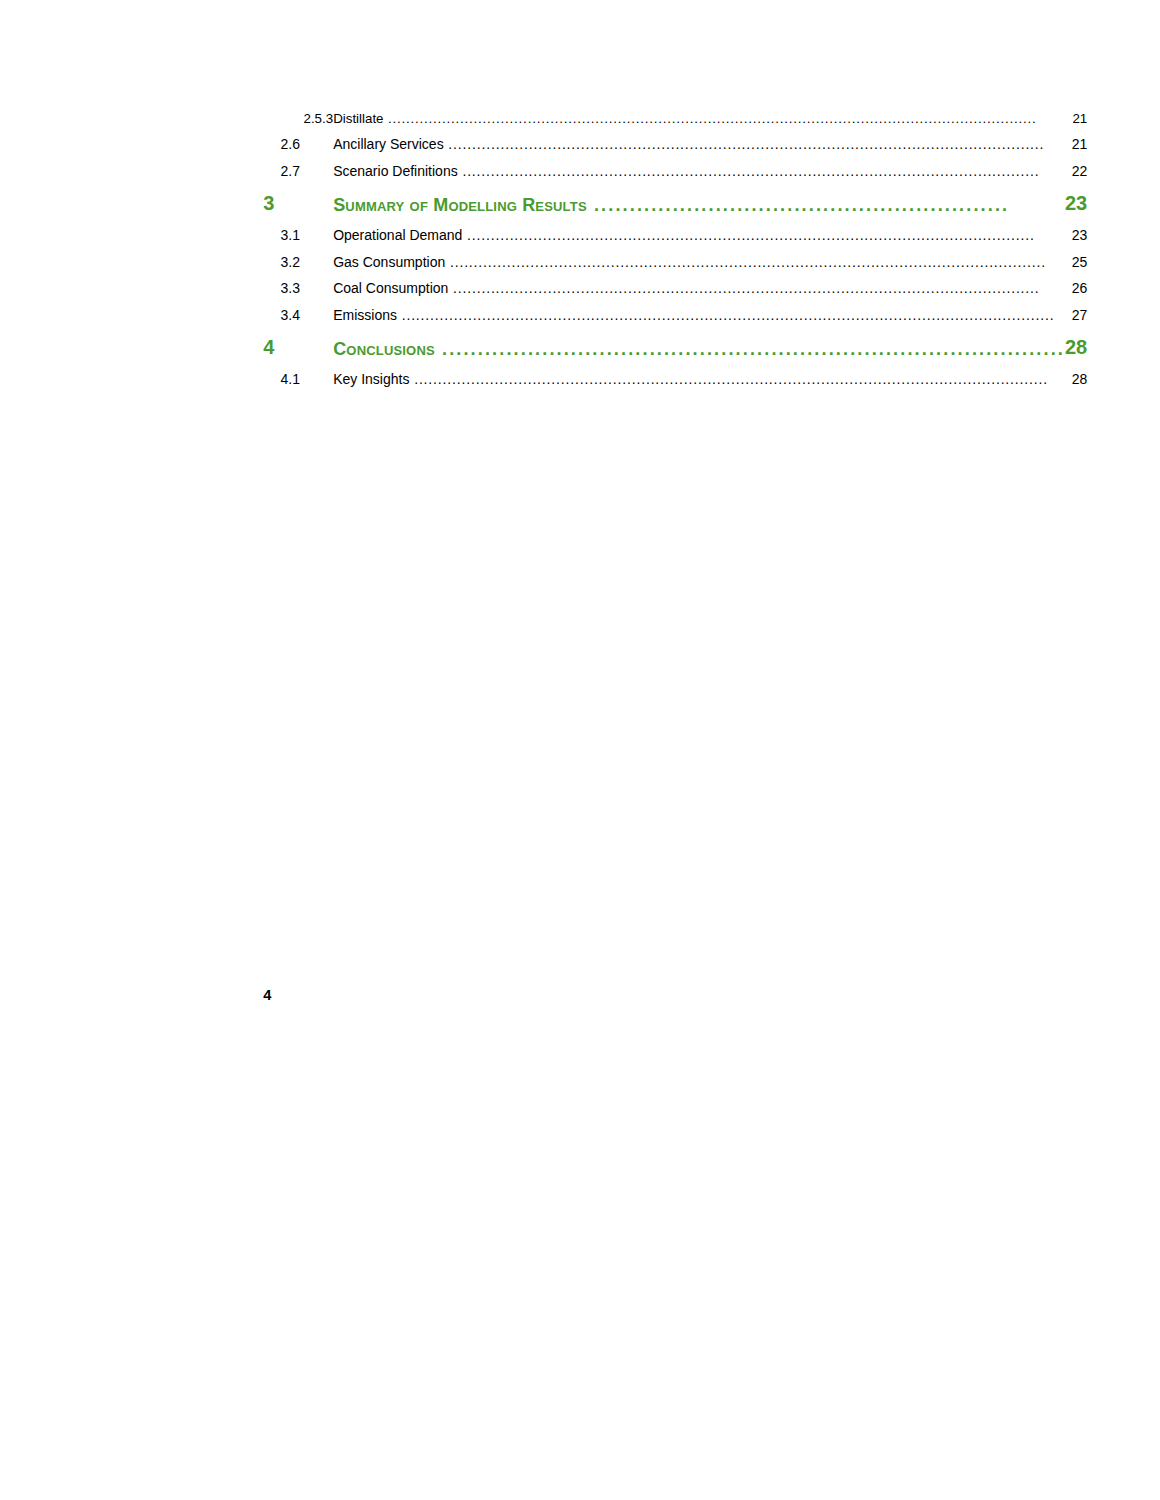| 2.5.3 | Distillate ................................................................................................................................................ | 21 |
| 2.6 | Ancillary Services .............................................................................................................................. | 21 |
| 2.7 | Scenario Definitions .......................................................................................................................... | 22 |
| 3 | Summary of Modelling Results .......................................................... | 23 |
| 3.1 | Operational Demand ........................................................................................................................ | 23 |
| 3.2 | Gas Consumption .............................................................................................................................. | 25 |
| 3.3 | Coal Consumption ............................................................................................................................ | 26 |
| 3.4 | Emissions .......................................................................................................................................... | 27 |
| 4 | Conclusions ....................................................................................... | 28 |
| 4.1 | Key Insights ...................................................................................................................................... | 28 |
4